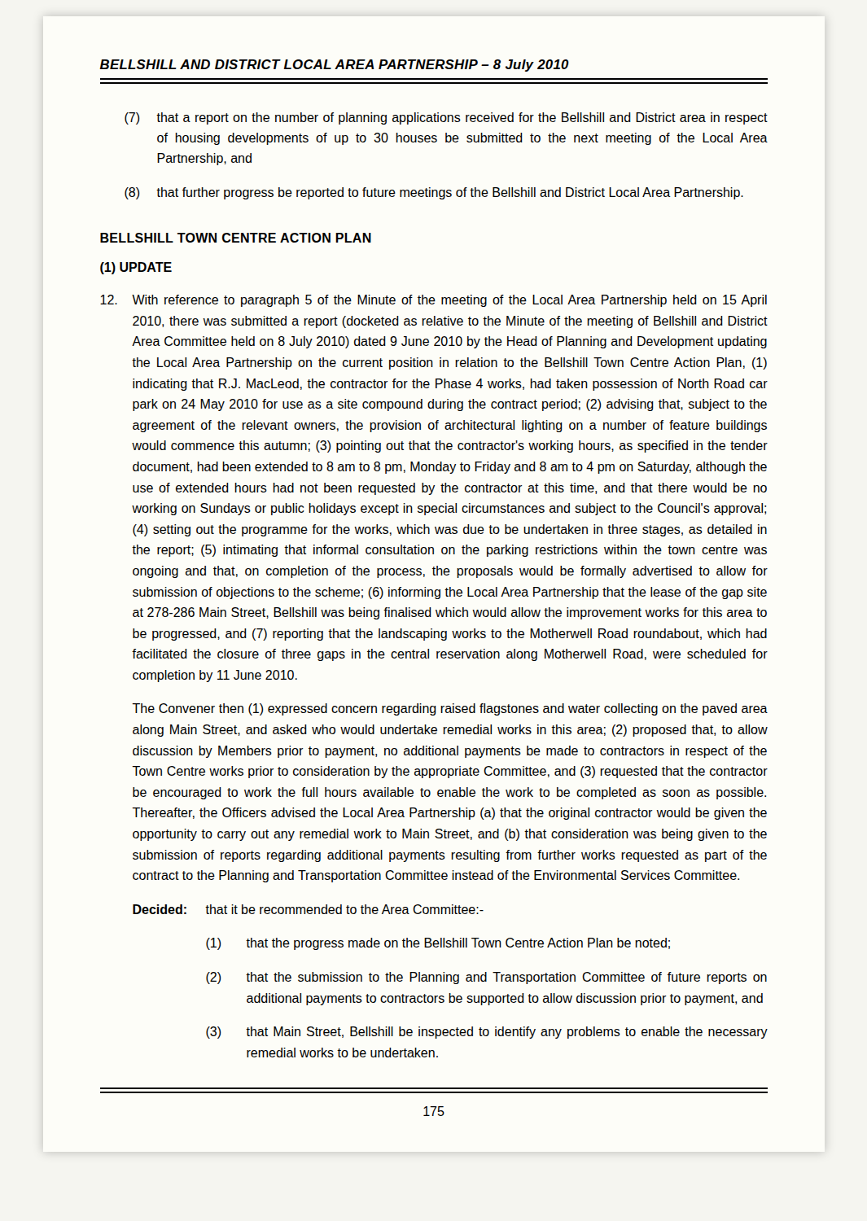BELLSHILL AND DISTRICT LOCAL AREA PARTNERSHIP – 8 July 2010
(7)
that a report on the number of planning applications received for the Bellshill and District area in respect of housing developments of up to 30 houses be submitted to the next meeting of the Local Area Partnership, and
(8)
that further progress be reported to future meetings of the Bellshill and District Local Area Partnership.
BELLSHILL TOWN CENTRE ACTION PLAN
(1) UPDATE
12.
With reference to paragraph 5 of the Minute of the meeting of the Local Area Partnership held on 15 April 2010, there was submitted a report (docketed as relative to the Minute of the meeting of Bellshill and District Area Committee held on 8 July 2010) dated 9 June 2010 by the Head of Planning and Development updating the Local Area Partnership on the current position in relation to the Bellshill Town Centre Action Plan, (1) indicating that R.J. MacLeod, the contractor for the Phase 4 works, had taken possession of North Road car park on 24 May 2010 for use as a site compound during the contract period; (2) advising that, subject to the agreement of the relevant owners, the provision of architectural lighting on a number of feature buildings would commence this autumn; (3) pointing out that the contractor's working hours, as specified in the tender document, had been extended to 8 am to 8 pm, Monday to Friday and 8 am to 4 pm on Saturday, although the use of extended hours had not been requested by the contractor at this time, and that there would be no working on Sundays or public holidays except in special circumstances and subject to the Council's approval; (4) setting out the programme for the works, which was due to be undertaken in three stages, as detailed in the report; (5) intimating that informal consultation on the parking restrictions within the town centre was ongoing and that, on completion of the process, the proposals would be formally advertised to allow for submission of objections to the scheme; (6) informing the Local Area Partnership that the lease of the gap site at 278-286 Main Street, Bellshill was being finalised which would allow the improvement works for this area to be progressed, and (7) reporting that the landscaping works to the Motherwell Road roundabout, which had facilitated the closure of three gaps in the central reservation along Motherwell Road, were scheduled for completion by 11 June 2010.
The Convener then (1) expressed concern regarding raised flagstones and water collecting on the paved area along Main Street, and asked who would undertake remedial works in this area; (2) proposed that, to allow discussion by Members prior to payment, no additional payments be made to contractors in respect of the Town Centre works prior to consideration by the appropriate Committee, and (3) requested that the contractor be encouraged to work the full hours available to enable the work to be completed as soon as possible. Thereafter, the Officers advised the Local Area Partnership (a) that the original contractor would be given the opportunity to carry out any remedial work to Main Street, and (b) that consideration was being given to the submission of reports regarding additional payments resulting from further works requested as part of the contract to the Planning and Transportation Committee instead of the Environmental Services Committee.
Decided:
that it be recommended to the Area Committee:-
(1)
that the progress made on the Bellshill Town Centre Action Plan be noted;
(2)
that the submission to the Planning and Transportation Committee of future reports on additional payments to contractors be supported to allow discussion prior to payment, and
(3)
that Main Street, Bellshill be inspected to identify any problems to enable the necessary remedial works to be undertaken.
175